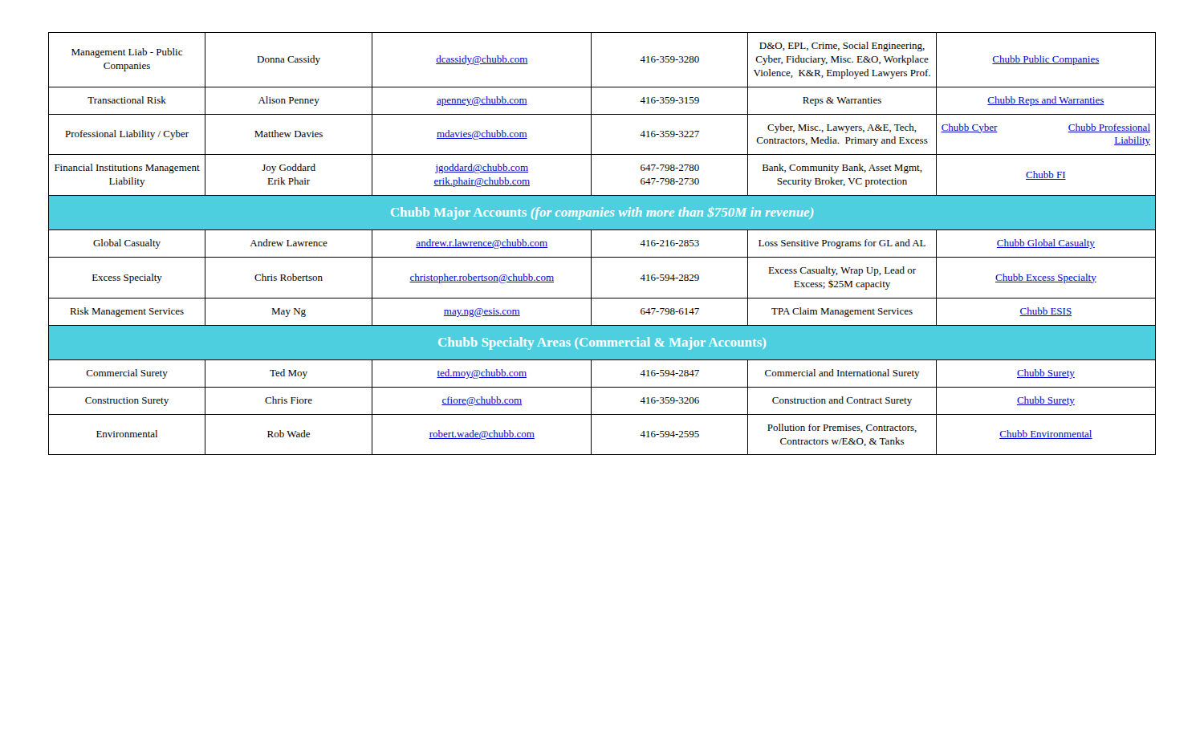| Management Liab - Public Companies | Donna Cassidy | dcassidy@chubb.com | 416-359-3280 | D&O, EPL, Crime, Social Engineering, Cyber, Fiduciary, Misc. E&O, Workplace Violence, K&R, Employed Lawyers Prof. | Chubb Public Companies |
| Transactional Risk | Alison Penney | apenney@chubb.com | 416-359-3159 | Reps & Warranties | Chubb Reps and Warranties |
| Professional Liability / Cyber | Matthew Davies | mdavies@chubb.com | 416-359-3227 | Cyber, Misc., Lawyers, A&E, Tech, Contractors, Media. Primary and Excess | Chubb Cyber Chubb Professional Liability |
| Financial Institutions Management Liability | Joy Goddard Erik Phair | jgoddard@chubb.com erik.phair@chubb.com | 647-798-2780 647-798-2730 | Bank, Community Bank, Asset Mgmt, Security Broker, VC protection | Chubb FI |
| Chubb Major Accounts (for companies with more than $750M in revenue) |
| Global Casualty | Andrew Lawrence | andrew.r.lawrence@chubb.com | 416-216-2853 | Loss Sensitive Programs for GL and AL | Chubb Global Casualty |
| Excess Specialty | Chris Robertson | christopher.robertson@chubb.com | 416-594-2829 | Excess Casualty, Wrap Up, Lead or Excess; $25M capacity | Chubb Excess Specialty |
| Risk Management Services | May Ng | may.ng@esis.com | 647-798-6147 | TPA Claim Management Services | Chubb ESIS |
| Chubb Specialty Areas (Commercial & Major Accounts) |
| Commercial Surety | Ted Moy | ted.moy@chubb.com | 416-594-2847 | Commercial and International Surety | Chubb Surety |
| Construction Surety | Chris Fiore | cfiore@chubb.com | 416-359-3206 | Construction and Contract Surety | Chubb Surety |
| Environmental | Rob Wade | robert.wade@chubb.com | 416-594-2595 | Pollution for Premises, Contractors, Contractors w/E&O, & Tanks | Chubb Environmental |